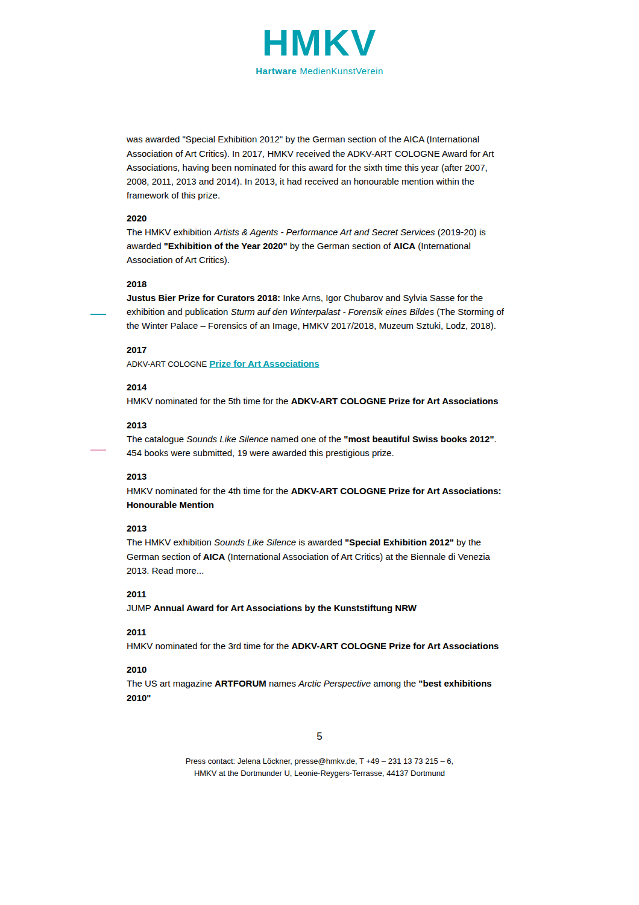HMKV
Hartware MedienKunstVerein
was awarded "Special Exhibition 2012" by the German section of the AICA (International Association of Art Critics). In 2017, HMKV received the ADKV-ART COLOGNE Award for Art Associations, having been nominated for this award for the sixth time this year (after 2007, 2008, 2011, 2013 and 2014). In 2013, it had received an honourable mention within the framework of this prize.
2020
The HMKV exhibition Artists & Agents - Performance Art and Secret Services (2019-20) is awarded "Exhibition of the Year 2020" by the German section of AICA (International Association of Art Critics).
2018
Justus Bier Prize for Curators 2018: Inke Arns, Igor Chubarov and Sylvia Sasse for the exhibition and publication Sturm auf den Winterpalast - Forensik eines Bildes (The Storming of the Winter Palace – Forensics of an Image, HMKV 2017/2018, Muzeum Sztuki, Lodz, 2018).
2017
ADKV-ART COLOGNE Prize for Art Associations
2014
HMKV nominated for the 5th time for the ADKV-ART COLOGNE Prize for Art Associations
2013
The catalogue Sounds Like Silence named one of the "most beautiful Swiss books 2012". 454 books were submitted, 19 were awarded this prestigious prize.
2013
HMKV nominated for the 4th time for the ADKV-ART COLOGNE Prize for Art Associations: Honourable Mention
2013
The HMKV exhibition Sounds Like Silence is awarded "Special Exhibition 2012" by the German section of AICA (International Association of Art Critics) at the Biennale di Venezia 2013. Read more...
2011
JUMP Annual Award for Art Associations by the Kunststiftung NRW
2011
HMKV nominated for the 3rd time for the ADKV-ART COLOGNE Prize for Art Associations
2010
The US art magazine ARTFORUM names Arctic Perspective among the "best exhibitions 2010"
5
Press contact: Jelena Löckner, presse@hmkv.de, T +49 – 231 13 73 215 – 6,
HMKV at the Dortmunder U, Leonie-Reygers-Terrasse, 44137 Dortmund